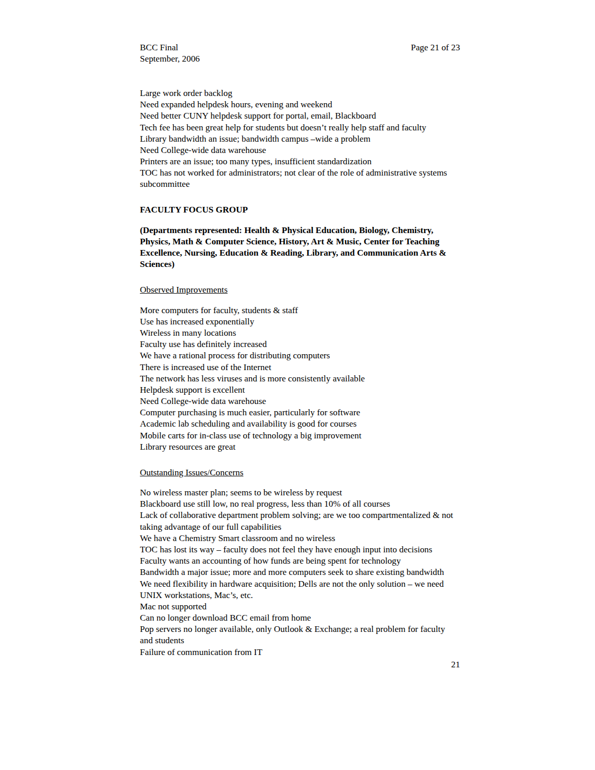BCC Final
September, 2006
Page 21 of 23
Large work order backlog
Need expanded helpdesk hours, evening and weekend
Need better CUNY helpdesk support for portal, email, Blackboard
Tech fee has been great help for students but doesn’t really help staff and faculty
Library bandwidth an issue; bandwidth campus –wide a problem
Need College-wide data warehouse
Printers are an issue; too many types, insufficient standardization
TOC has not worked for administrators; not clear of the role of administrative systems subcommittee
FACULTY FOCUS GROUP
(Departments represented: Health & Physical Education, Biology, Chemistry, Physics, Math & Computer Science, History, Art & Music, Center for Teaching Excellence, Nursing, Education & Reading, Library, and Communication Arts & Sciences)
Observed Improvements
More computers for faculty, students & staff
Use has increased exponentially
Wireless in many locations
Faculty use has definitely increased
We have a rational process for distributing computers
There is increased use of the Internet
The network has less viruses and is more consistently available
Helpdesk support is excellent
Need College-wide data warehouse
Computer purchasing is much easier, particularly for software
Academic lab scheduling and availability is good for courses
Mobile carts for in-class use of technology a big improvement
Library resources are great
Outstanding Issues/Concerns
No wireless master plan; seems to be wireless by request
Blackboard use still low, no real progress, less than 10% of all courses
Lack of collaborative department problem solving; are we too compartmentalized & not taking advantage of our full capabilities
We have a Chemistry Smart classroom and no wireless
TOC has lost its way – faculty does not feel they have enough input into decisions
Faculty wants an accounting of how funds are being spent for technology
Bandwidth a major issue; more and more computers seek to share existing bandwidth
We need flexibility in hardware acquisition; Dells are not the only solution – we need UNIX workstations, Mac’s, etc.
Mac not supported
Can no longer download BCC email from home
Pop servers no longer available, only Outlook & Exchange; a real problem for faculty and students
Failure of communication from IT
21